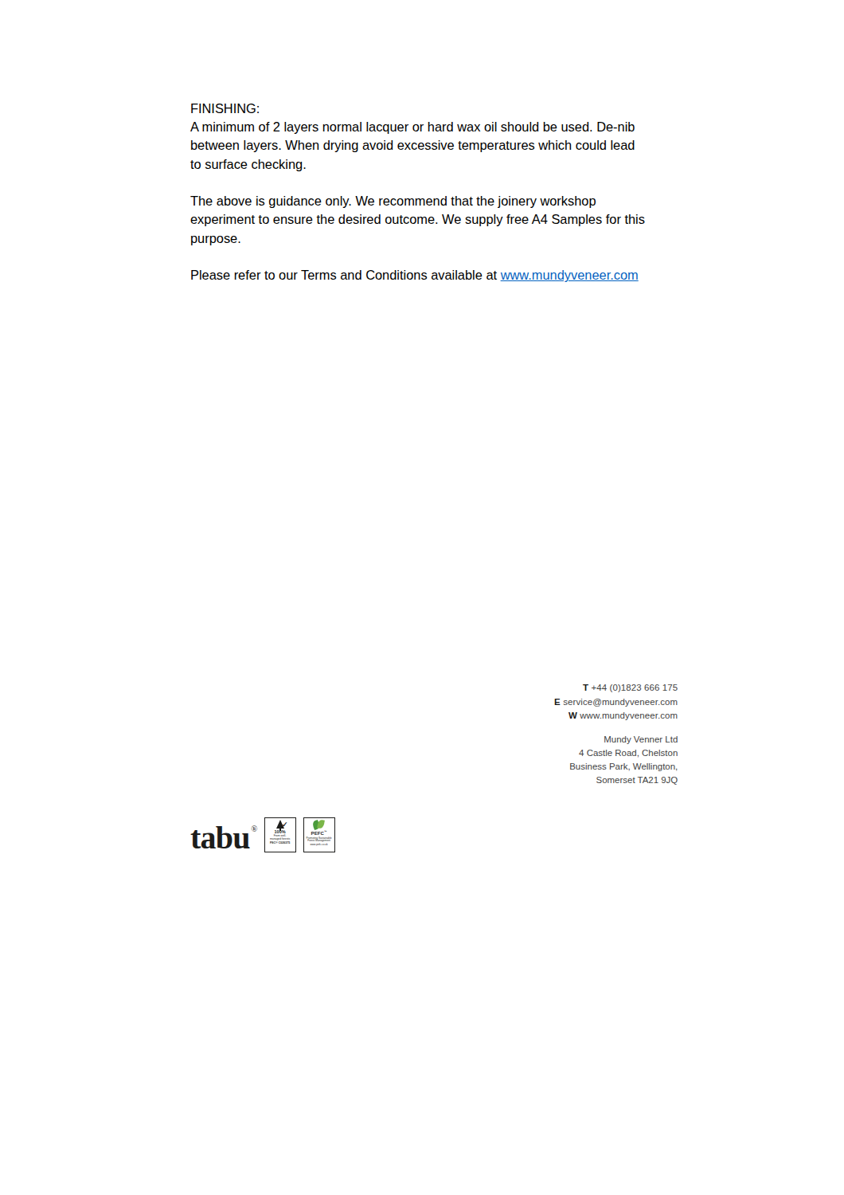FINISHING:
A minimum of 2 layers normal lacquer or hard wax oil should be used. De-nib between layers. When drying avoid excessive temperatures which could lead to surface checking.
The above is guidance only. We recommend that the joinery workshop experiment to ensure the desired outcome. We supply free A4 Samples for this purpose.
Please refer to our Terms and Conditions available at www.mundyveneer.com
T +44 (0)1823 666 175
E service@mundyveneer.com
W www.mundyveneer.com
Mundy Venner Ltd
4 Castle Road, Chelston
Business Park, Wellington,
Somerset TA21 9JQ
tabu®
✓
100%
From well-
managed forests
FSC® C026375
PEFC™
Promoting Sustainable
Forest Management
www.pefc.co.uk